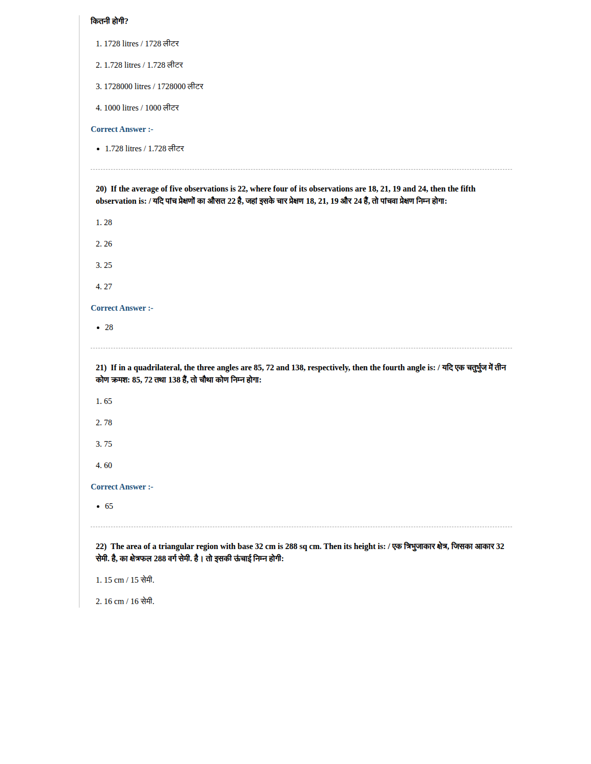कितनी होगी?
1. 1728 litres / 1728 लीटर
2. 1.728 litres / 1.728 लीटर
3. 1728000 litres / 1728000 लीटर
4. 1000 litres / 1000 लीटर
Correct Answer :-
1.728 litres / 1.728 लीटर
20) If the average of five observations is 22, where four of its observations are 18, 21, 19 and 24, then the fifth observation is: / यदि पांच प्रेक्षणों का औसत 22 है, जहां इसके चार प्रेक्षण 18, 21, 19 और 24 हैं, तो पांचवा प्रेक्षण निम्न होगा:
1. 28
2. 26
3. 25
4. 27
Correct Answer :-
28
21) If in a quadrilateral, the three angles are 85, 72 and 138, respectively, then the fourth angle is: / यदि एक चतुर्भुज में तीन कोण क्रमश: 85, 72 तथा 138 हैं, तो चौथा कोण निम्न होगा:
1. 65
2. 78
3. 75
4. 60
Correct Answer :-
65
22) The area of a triangular region with base 32 cm is 288 sq cm. Then its height is: / एक त्रिभुजाकार क्षेत्र, जिसका आकार 32 सेमी. है, का क्षेत्रफल 288 वर्ग सेमी. है। तो इसकी ऊंचाई निम्न होगी:
1. 15 cm / 15 सेमी.
2. 16 cm / 16 सेमी.